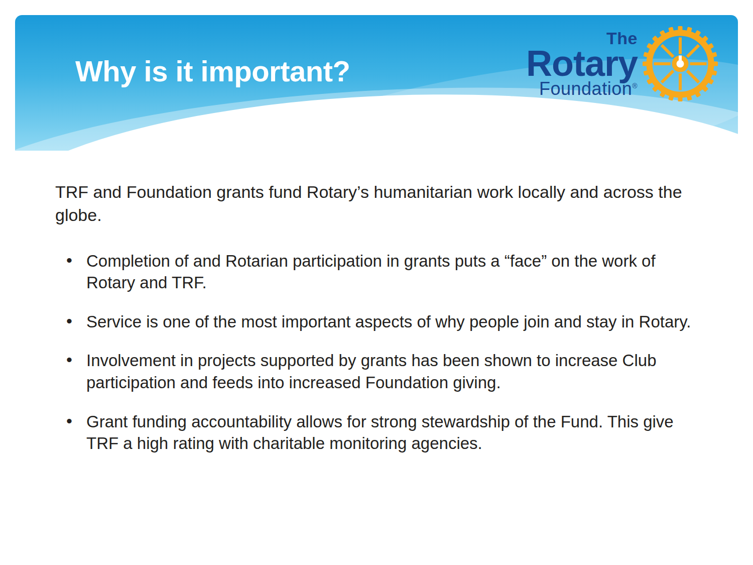Why is it important?
The Rotary Foundation®
TRF and Foundation grants fund Rotary’s humanitarian work locally and across the globe.
Completion of and Rotarian participation in grants puts a “face” on the work of Rotary and TRF.
Service is one of the most important aspects of why people join and stay in Rotary.
Involvement in projects supported by grants has been shown to increase Club participation and feeds into increased Foundation giving.
Grant funding accountability allows for strong stewardship of the Fund. This give TRF a high rating with charitable monitoring agencies.